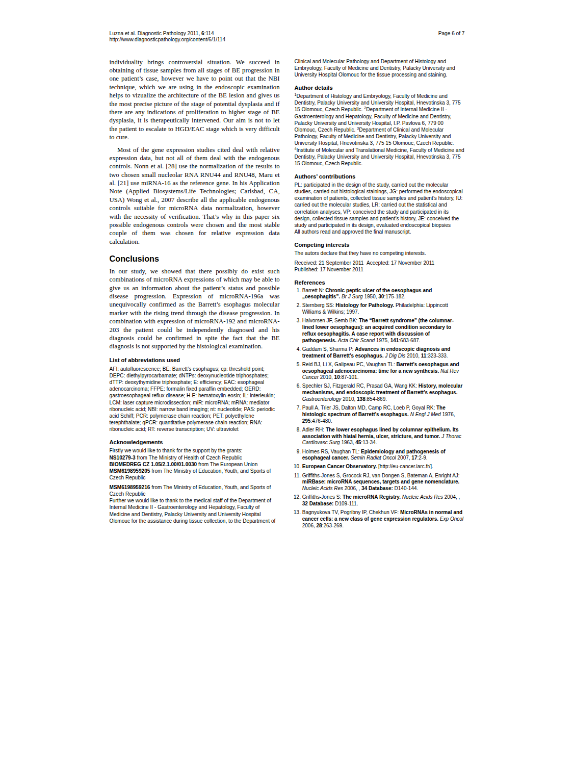Luzna et al. Diagnostic Pathology 2011, 6:114
http://www.diagnosticpathology.org/content/6/1/114
Page 6 of 7
individuality brings controversial situation. We succeed in obtaining of tissue samples from all stages of BE progression in one patient’s case, however we have to point out that the NBI technique, which we are using in the endoscopic examination helps to vizualize the architecture of the BE lesion and gives us the most precise picture of the stage of potential dysplasia and if there are any indications of proliferation to higher stage of BE dysplasia, it is therapeutically intervened. Our aim is not to let the patient to escalate to HGD/EAC stage which is very difficult to cure.
Most of the gene expression studies cited deal with relative expression data, but not all of them deal with the endogenous controls. Nonn et al. [28] use the normalization of the results to two chosen small nucleolar RNA RNU44 and RNU48, Maru et al. [21] use miRNA-16 as the reference gene. In his Application Note (Applied Biosystems/Life Technologies; Carlsbad, CA, USA) Wong et al., 2007 describe all the applicable endogenous controls suitable for microRNA data normalization, however with the necessity of verification. That’s why in this paper six possible endogenous controls were chosen and the most stable couple of them was chosen for relative expression data calculation.
Conclusions
In our study, we showed that there possibly do exist such combinations of microRNA expressions of which may be able to give us an information about the patient’s status and possible disease progression. Expression of microRNA-196a was unequivocally confirmed as the Barrett’s esophagus molecular marker with the rising trend through the disease progression. In combination with expression of microRNA-192 and microRNA-203 the patient could be independently diagnosed and his diagnosis could be confirmed in spite the fact that the BE diagnosis is not supported by the histological examination.
List of abbreviations used
AFI: autofluorescence; BE: Barrett’s esophagus; cp: threshold point; DEPC: diethylpyrocarbamate; dNTPs: deoxynucleotide triphosphates; dTTP: deoxythymidine triphosphate; E: efficiency; EAC: esophageal adenocarcinoma; FFPE: formalin fixed paraffin embedded; GERD: gastroesophageal reflux disease; H-E: hematoxylin-eosin; IL: interleukin; LCM: laser capture microdissection; miR: microRNA; mRNA: mediator ribonucleic acid; NBI: narrow band imaging; nt: nucleotide; PAS: periodic acid Schiff; PCR: polymerase chain reaction; PET: polyethylene terephthalate; qPCR: quantitative polymerase chain reaction; RNA: ribonucleic acid; RT: reverse transcription; UV: ultraviolet
Acknowledgements
Firstly we would like to thank for the support by the grants:
NS10279-3 from The Ministry of Health of Czech Republic
BIOMEDREG CZ 1.05/2.1.00/01.0030 from The European Union
MSM6198959205 from The Ministry of Education, Youth, and Sports of Czech Republic
MSM6198959216 from The Ministry of Education, Youth, and Sports of Czech Republic
Further we would like to thank to the medical staff of the Department of Internal Medicine II - Gastroenterology and Hepatology, Faculty of Medicine and Dentistry, Palacky University and University Hospital Olomouc for the assistance during tissue collection, to the Department of Clinical and Molecular Pathology and Department of Histology and Embryology, Faculty of Medicine and Dentistry, Palacky University and University Hospital Olomouc for the tissue processing and staining.
Author details
1Department of Histology and Embryology, Faculty of Medicine and Dentistry, Palacky University and University Hospital, Hnevotinska 3, 775 15 Olomouc, Czech Republic. 2Department of Internal Medicine II - Gastroenterology and Hepatology, Faculty of Medicine and Dentistry, Palacky University and University Hospital, I.P. Pavlova 6, 779 00 Olomouc, Czech Republic. 3Department of Clinical and Molecular Pathology, Faculty of Medicine and Dentistry, Palacky University and University Hospital, Hnevotinska 3, 775 15 Olomouc, Czech Republic. 4Institute of Molecular and Translational Medicine, Faculty of Medicine and Dentistry, Palacky University and University Hospital, Hnevotinska 3, 775 15 Olomouc, Czech Republic.
Authors’ contributions
PL: participated in the design of the study, carried out the molecular studies, carried out histological stainings, JG: performed the endoscopical examination of patients, collected tissue samples and patient’s history, IU: carried out the molecular studies, LR: carried out the statistical and correlation analyses, VP: conceived the study and participated in its design, collected tissue samples and patient’s history, JE: conceived the study and participated in its design, evaluated endoscopical biopsies
All authors read and approved the final manuscript.
Competing interests
The autors declare that they have no competing interests.
Received: 21 September 2011 Accepted: 17 November 2011
Published: 17 November 2011
References
Barrett N: Chronic peptic ulcer of the oesophagus and „oesophagitis”. Br J Surg 1950, 30:175-182.
Sternberg SS: Histology for Pathology. Philadelphia: Lippincott Williams & Wilkins; 1997.
Halvorsen JF, Semb BK: The “Barrett syndrome” (the columnar-lined lower oesophagus): an acquired condition secondary to reflux oesophagitis. A case report with discussion of pathogenesis. Acta Chir Scand 1975, 141:683-687.
Gaddam S, Sharma P: Advances in endoscopic diagnosis and treatment of Barrett’s esophagus. J Dig Dis 2010, 11:323-333.
Reid BJ, Li X, Galipeau PC, Vaughan TL: Barrett’s oesophagus and oesophageal adenocarcinoma: time for a new synthesis. Nat Rev Cancer 2010, 10:87-101.
Spechler SJ, Fitzgerald RC, Prasad GA, Wang KK: History, molecular mechanisms, and endoscopic treatment of Barrett’s esophagus. Gastroenterology 2010, 138:854-869.
Paull A, Trier JS, Dalton MD, Camp RC, Loeb P, Goyal RK: The histologic spectrum of Barrett’s esophagus. N Engl J Med 1976, 295:476-480.
Adler RH: The lower esophagus lined by columnar epithelium. Its association with hiatal hernia, ulcer, stricture, and tumor. J Thorac Cardiovasc Surg 1963, 45:13-34.
Holmes RS, Vaughan TL: Epidemiology and pathogenesis of esophageal cancer. Semin Radiat Oncol 2007, 17:2-9.
European Cancer Observatory. [http://eu-cancer.iarc.fr/].
Griffiths-Jones S, Grocock RJ, van Dongen S, Bateman A, Enright AJ: miRBase: microRNA sequences, targets and gene nomenclature. Nucleic Acids Res 2006, , 34 Database: D140-144.
Griffiths-Jones S: The microRNA Registry. Nucleic Acids Res 2004, , 32 Database: D109-111.
Bagnyukova TV, Pogribny IP, Chekhun VF: MicroRNAs in normal and cancer cells: a new class of gene expression regulators. Exp Oncol 2006, 28:263-269.